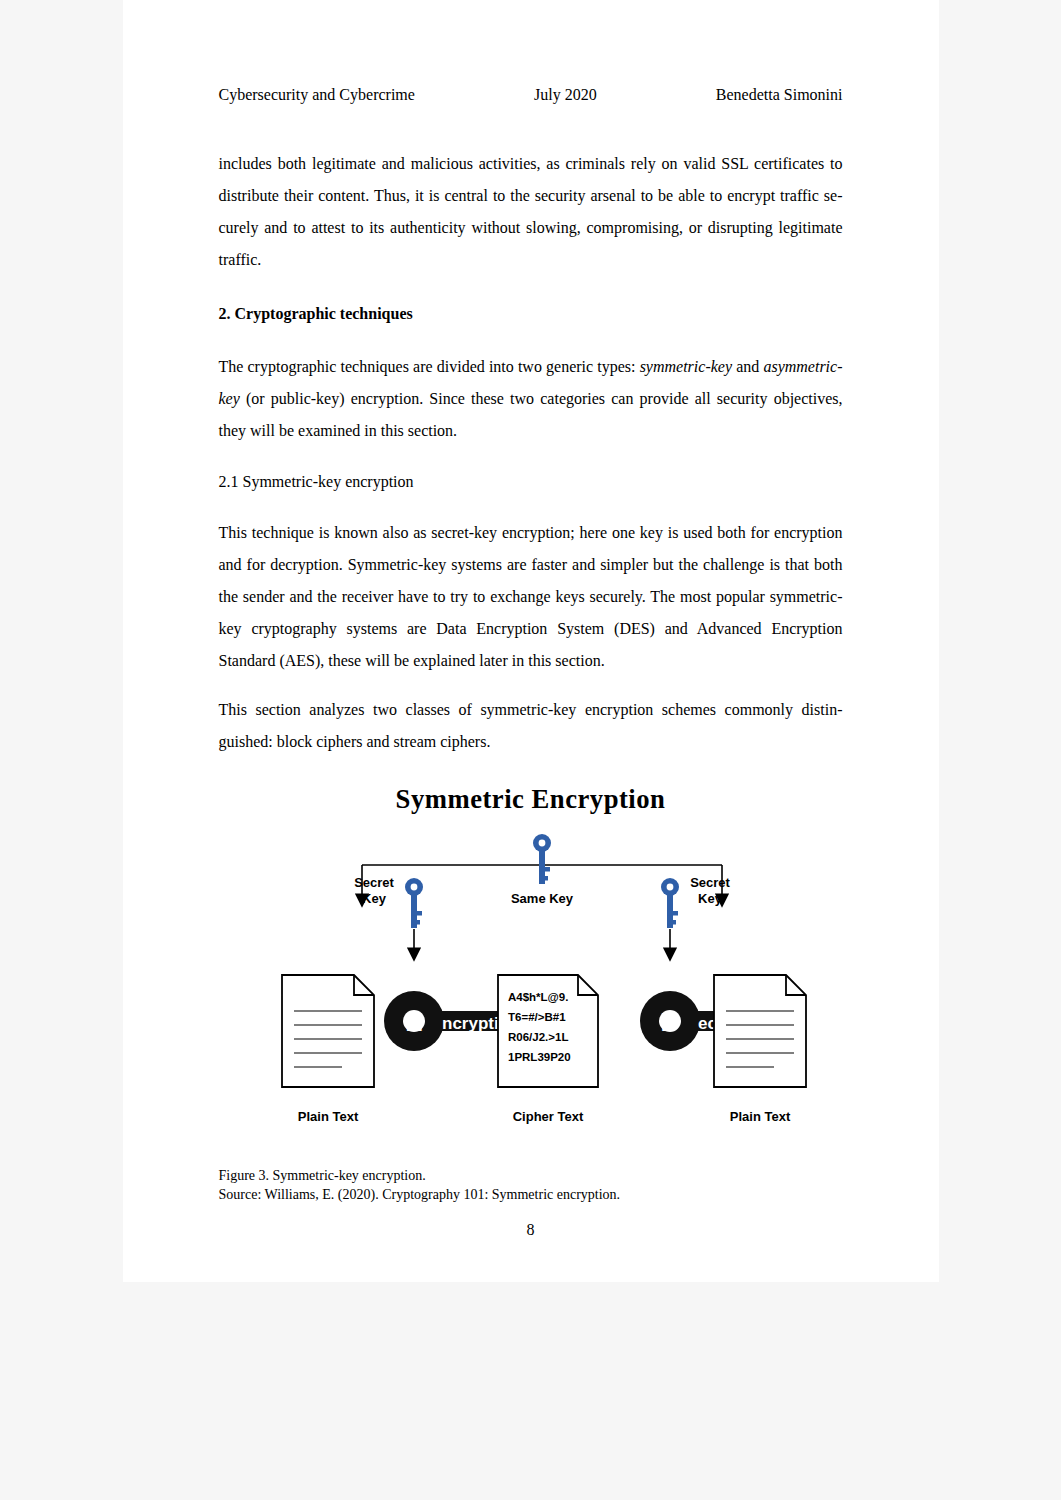Cybersecurity and Cybercrime
July 2020
Benedetta Simonini
includes both legitimate and malicious activities, as criminals rely on valid SSL certificates to distribute their content. Thus, it is central to the security arsenal to be able to encrypt traffic securely and to attest to its authenticity without slowing, compromising, or disrupting legitimate traffic.
2. Cryptographic techniques
The cryptographic techniques are divided into two generic types: symmetric-key and asymmetric-key (or public-key) encryption. Since these two categories can provide all security objectives, they will be examined in this section.
2.1 Symmetric-key encryption
This technique is known also as secret-key encryption; here one key is used both for encryption and for decryption. Symmetric-key systems are faster and simpler but the challenge is that both the sender and the receiver have to try to exchange keys securely. The most popular symmetric-key cryptography systems are Data Encryption System (DES) and Advanced Encryption Standard (AES), these will be explained later in this section.
This section analyzes two classes of symmetric-key encryption schemes commonly distinguished: block ciphers and stream ciphers.
Symmetric Encryption
Same Key Secret Key Secret Key E ncryption A4$h*L@9. T6=#/>B#1 R06/J2.>1L 1PRL39P20 D ecryption Plain Text Cipher Text Plain Text
Figure 3. Symmetric-key encryption.
Source: Williams, E. (2020). Cryptography 101: Symmetric encryption.
8